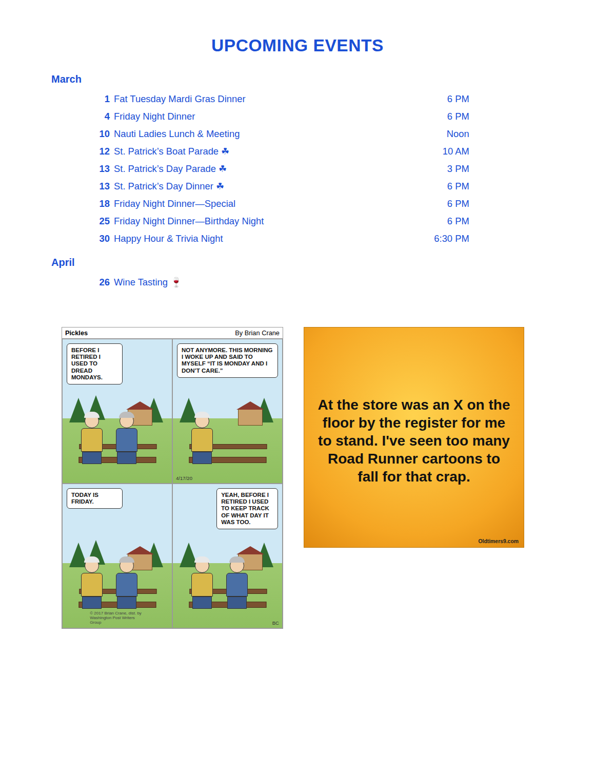UPCOMING EVENTS
March
| 1 | Fat Tuesday Mardi Gras Dinner | 6 PM |
| 4 | Friday Night Dinner | 6 PM |
| 10 | Nauti Ladies Lunch & Meeting | Noon |
| 12 | St. Patrick’s Boat Parade ☘ | 10 AM |
| 13 | St. Patrick’s Day Parade ☘ | 3 PM |
| 13 | St. Patrick’s Day Dinner ☘ | 6 PM |
| 18 | Friday Night Dinner—Special | 6 PM |
| 25 | Friday Night Dinner—Birthday Night | 6 PM |
| 30 | Happy Hour & Trivia Night | 6:30 PM |
April
| 26 | Wine Tasting 🍷 | |
Pickles By Brian Crane
Before I retired I used to dread Mondays.
Not anymore. This morning I woke up and said to myself “It is Monday and I don’t care.”
4/17/20
Today is Friday.
© 2017 Brian Crane, dist. by Washington Post Writers Group
Yeah, before I retired I used to keep track of what day it was too.
BC
At the store was an X on the floor by the register for me to stand. I've seen too many Road Runner cartoons to fall for that crap.
Oldtimers9.com